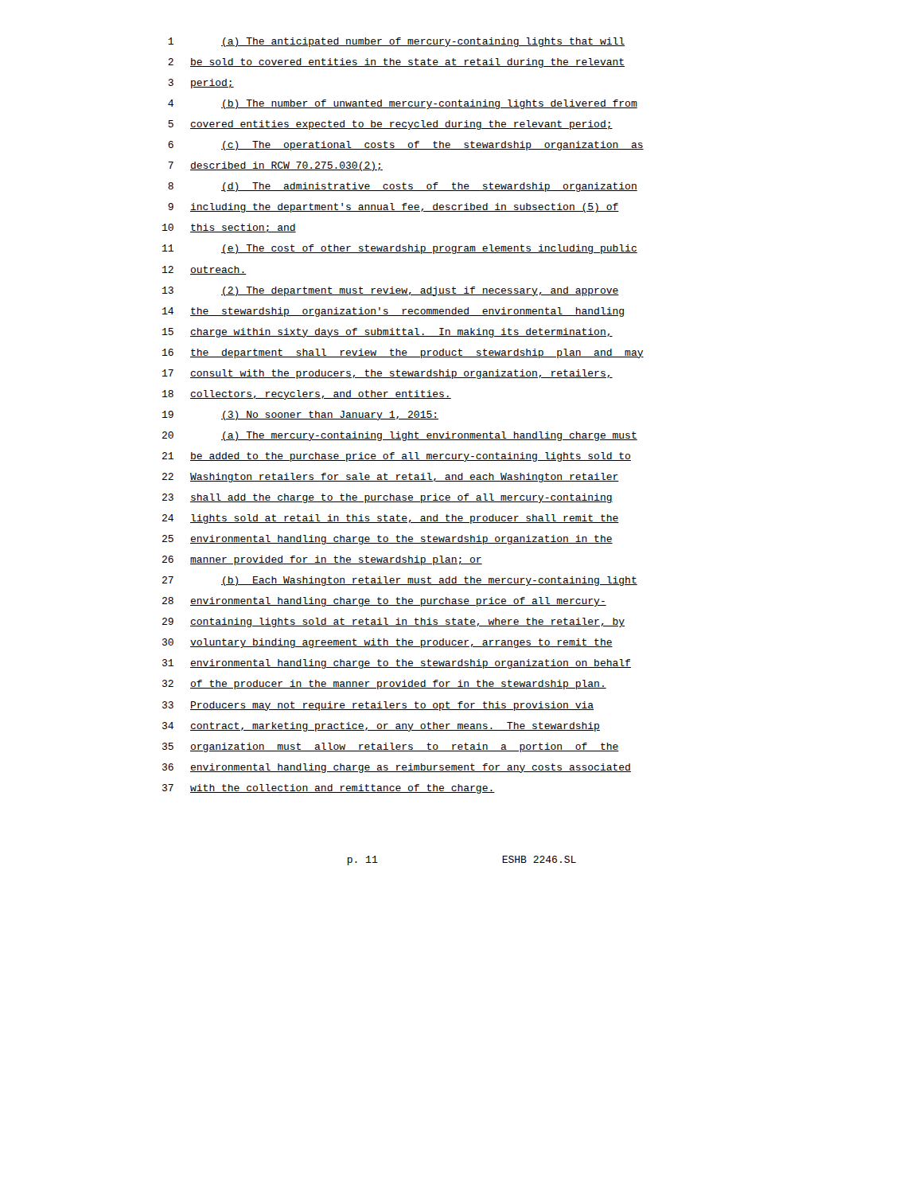| 1 | (a) The anticipated number of mercury-containing lights that will |
| 2 | be sold to covered entities in the state at retail during the relevant |
| 3 | period; |
| 4 | (b) The number of unwanted mercury-containing lights delivered from |
| 5 | covered entities expected to be recycled during the relevant period; |
| 6 | (c) The operational costs of the stewardship organization as |
| 7 | described in RCW 70.275.030(2); |
| 8 | (d) The administrative costs of the stewardship organization |
| 9 | including the department's annual fee, described in subsection (5) of |
| 10 | this section; and |
| 11 | (e) The cost of other stewardship program elements including public |
| 12 | outreach. |
| 13 | (2) The department must review, adjust if necessary, and approve |
| 14 | the stewardship organization's recommended environmental handling |
| 15 | charge within sixty days of submittal. In making its determination, |
| 16 | the department shall review the product stewardship plan and may |
| 17 | consult with the producers, the stewardship organization, retailers, |
| 18 | collectors, recyclers, and other entities. |
| 19 | (3) No sooner than January 1, 2015: |
| 20 | (a) The mercury-containing light environmental handling charge must |
| 21 | be added to the purchase price of all mercury-containing lights sold to |
| 22 | Washington retailers for sale at retail, and each Washington retailer |
| 23 | shall add the charge to the purchase price of all mercury-containing |
| 24 | lights sold at retail in this state, and the producer shall remit the |
| 25 | environmental handling charge to the stewardship organization in the |
| 26 | manner provided for in the stewardship plan; or |
| 27 | (b) Each Washington retailer must add the mercury-containing light |
| 28 | environmental handling charge to the purchase price of all mercury- |
| 29 | containing lights sold at retail in this state, where the retailer, by |
| 30 | voluntary binding agreement with the producer, arranges to remit the |
| 31 | environmental handling charge to the stewardship organization on behalf |
| 32 | of the producer in the manner provided for in the stewardship plan. |
| 33 | Producers may not require retailers to opt for this provision via |
| 34 | contract, marketing practice, or any other means. The stewardship |
| 35 | organization must allow retailers to retain a portion of the |
| 36 | environmental handling charge as reimbursement for any costs associated |
| 37 | with the collection and remittance of the charge. |
p. 11 ESHB 2246.SL